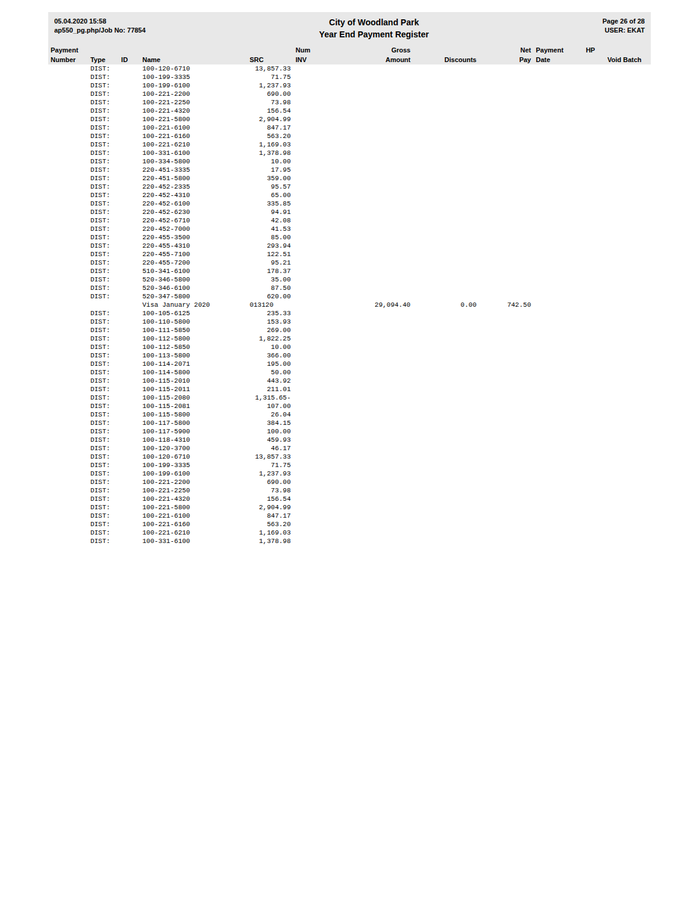05.04.2020 15:58
ap550_pg.php/Job No: 77854
City of Woodland Park
Year End Payment Register
Page 26 of 28
USER: EKAT
| Payment | | | | | Num | Gross | | Net | Payment | HP | |
| --- | --- | --- | --- | --- | --- | --- | --- | --- | --- | --- | --- |
| Number | Type | ID | Name | SRC | INV | Amount | Discounts | Pay | Date | | Void Batch |
| | DIST: | | 100-120-6710 | 13,857.33 | | | | | | | |
| | DIST: | | 100-199-3335 | 71.75 | | | | | | | |
| | DIST: | | 100-199-6100 | 1,237.93 | | | | | | | |
| | DIST: | | 100-221-2200 | 690.00 | | | | | | | |
| | DIST: | | 100-221-2250 | 73.98 | | | | | | | |
| | DIST: | | 100-221-4320 | 156.54 | | | | | | | |
| | DIST: | | 100-221-5800 | 2,904.99 | | | | | | | |
| | DIST: | | 100-221-6100 | 847.17 | | | | | | | |
| | DIST: | | 100-221-6160 | 563.20 | | | | | | | |
| | DIST: | | 100-221-6210 | 1,169.03 | | | | | | | |
| | DIST: | | 100-331-6100 | 1,378.98 | | | | | | | |
| | DIST: | | 100-334-5800 | 10.00 | | | | | | | |
| | DIST: | | 220-451-3335 | 17.95 | | | | | | | |
| | DIST: | | 220-451-5800 | 359.00 | | | | | | | |
| | DIST: | | 220-452-2335 | 95.57 | | | | | | | |
| | DIST: | | 220-452-4310 | 65.00 | | | | | | | |
| | DIST: | | 220-452-6100 | 335.85 | | | | | | | |
| | DIST: | | 220-452-6230 | 94.91 | | | | | | | |
| | DIST: | | 220-452-6710 | 42.08 | | | | | | | |
| | DIST: | | 220-452-7000 | 41.53 | | | | | | | |
| | DIST: | | 220-455-3500 | 85.00 | | | | | | | |
| | DIST: | | 220-455-4310 | 293.94 | | | | | | | |
| | DIST: | | 220-455-7100 | 122.51 | | | | | | | |
| | DIST: | | 220-455-7200 | 95.21 | | | | | | | |
| | DIST: | | 510-341-6100 | 178.37 | | | | | | | |
| | DIST: | | 520-346-5800 | 35.00 | | | | | | | |
| | DIST: | | 520-346-6100 | 87.50 | | | | | | | |
| | DIST: | | 520-347-5800 | 620.00 | | | | | | | |
| | | | Visa January 2020 | 013120 | | 29,094.40 | 0.00 | 742.50 | | | |
| | DIST: | | 100-105-6125 | 235.33 | | | | | | | |
| | DIST: | | 100-110-5800 | 153.93 | | | | | | | |
| | DIST: | | 100-111-5850 | 269.00 | | | | | | | |
| | DIST: | | 100-112-5800 | 1,822.25 | | | | | | | |
| | DIST: | | 100-112-5850 | 10.00 | | | | | | | |
| | DIST: | | 100-113-5800 | 366.00 | | | | | | | |
| | DIST: | | 100-114-2071 | 195.00 | | | | | | | |
| | DIST: | | 100-114-5800 | 50.00 | | | | | | | |
| | DIST: | | 100-115-2010 | 443.92 | | | | | | | |
| | DIST: | | 100-115-2011 | 211.01 | | | | | | | |
| | DIST: | | 100-115-2080 | 1,315.65- | | | | | | | |
| | DIST: | | 100-115-2081 | 107.00 | | | | | | | |
| | DIST: | | 100-115-5800 | 26.04 | | | | | | | |
| | DIST: | | 100-117-5800 | 384.15 | | | | | | | |
| | DIST: | | 100-117-5900 | 100.00 | | | | | | | |
| | DIST: | | 100-118-4310 | 459.93 | | | | | | | |
| | DIST: | | 100-120-3700 | 46.17 | | | | | | | |
| | DIST: | | 100-120-6710 | 13,857.33 | | | | | | | |
| | DIST: | | 100-199-3335 | 71.75 | | | | | | | |
| | DIST: | | 100-199-6100 | 1,237.93 | | | | | | | |
| | DIST: | | 100-221-2200 | 690.00 | | | | | | | |
| | DIST: | | 100-221-2250 | 73.98 | | | | | | | |
| | DIST: | | 100-221-4320 | 156.54 | | | | | | | |
| | DIST: | | 100-221-5800 | 2,904.99 | | | | | | | |
| | DIST: | | 100-221-6100 | 847.17 | | | | | | | |
| | DIST: | | 100-221-6160 | 563.20 | | | | | | | |
| | DIST: | | 100-221-6210 | 1,169.03 | | | | | | | |
| | DIST: | | 100-331-6100 | 1,378.98 | | | | | | | |